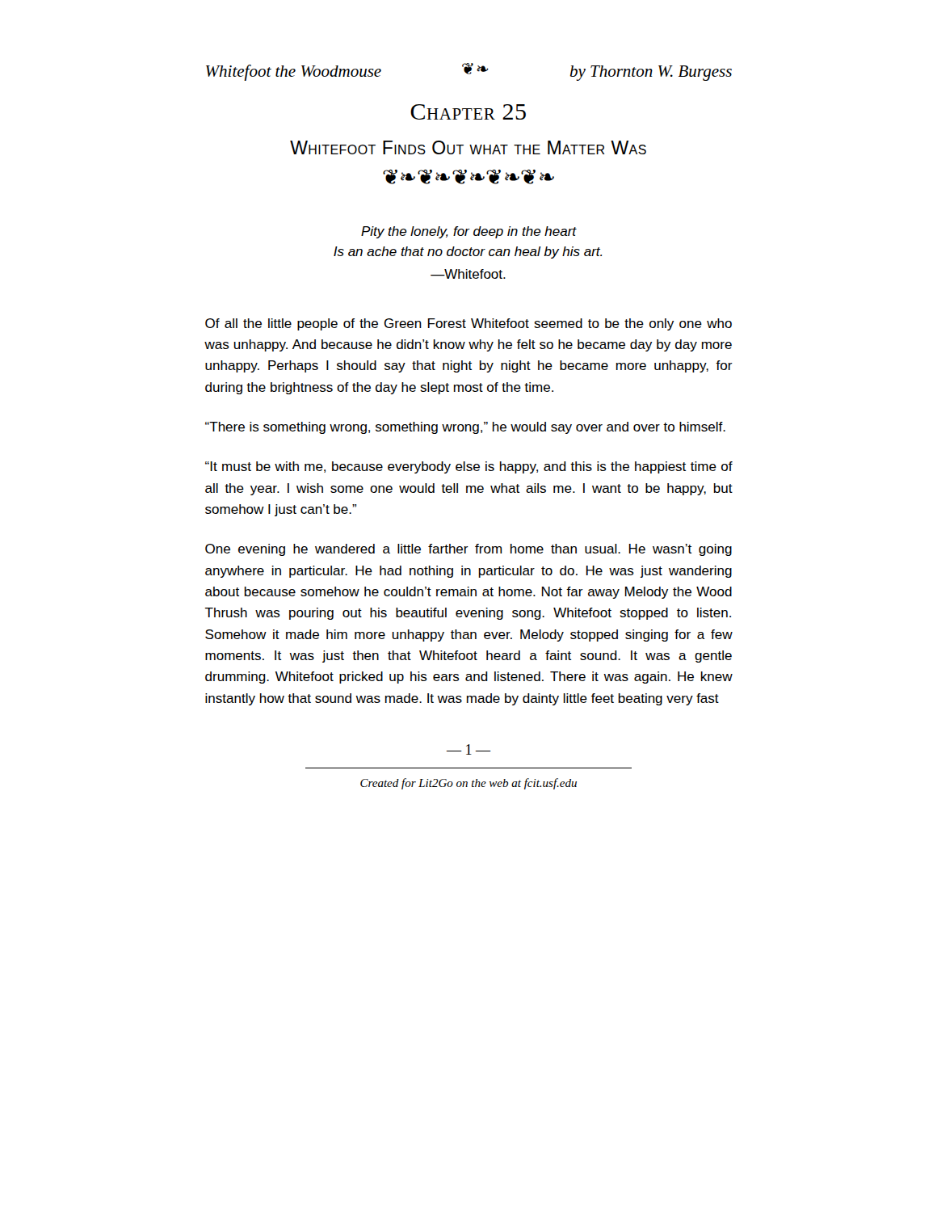Whitefoot the Woodmouse
❦❧
by Thornton W. Burgess
Chapter 25
Whitefoot Finds Out what the Matter Was
❦❧❦❧❦❧❦❧❦❧
Pity the lonely, for deep in the heart
Is an ache that no doctor can heal by his art. —Whitefoot.
Of all the little people of the Green Forest Whitefoot seemed to be the only one who was unhappy. And because he didn’t know why he felt so he became day by day more unhappy. Perhaps I should say that night by night he became more unhappy, for during the brightness of the day he slept most of the time.
“There is something wrong, something wrong,” he would say over and over to himself.
“It must be with me, because everybody else is happy, and this is the happiest time of all the year. I wish some one would tell me what ails me. I want to be happy, but somehow I just can’t be.”
One evening he wandered a little farther from home than usual. He wasn’t going anywhere in particular. He had nothing in particular to do. He was just wandering about because somehow he couldn’t remain at home. Not far away Melody the Wood Thrush was pouring out his beautiful evening song. Whitefoot stopped to listen. Somehow it made him more unhappy than ever. Melody stopped singing for a few moments. It was just then that Whitefoot heard a faint sound. It was a gentle drumming. Whitefoot pricked up his ears and listened. There it was again. He knew instantly how that sound was made. It was made by dainty little feet beating very fast
— 1 —
Created for Lit2Go on the web at fcit.usf.edu